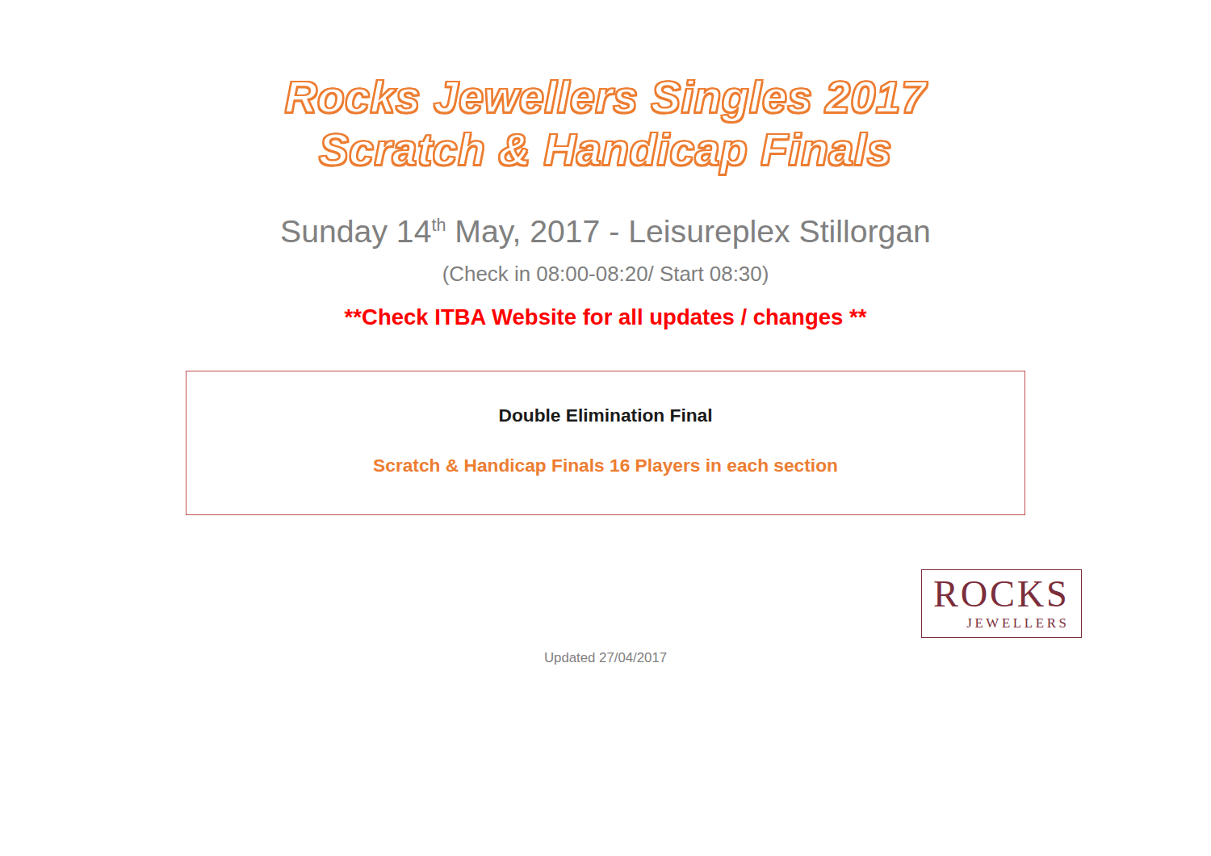Rocks Jewellers Singles 2017 Scratch & Handicap Finals
Sunday 14th May, 2017 - Leisureplex Stillorgan
(Check in 08:00-08:20/ Start 08:30)
**Check ITBA Website for all updates / changes **
Double Elimination Final
Scratch & Handicap Finals 16 Players in each section
ROCKS JEWELLERS
Updated 27/04/2017